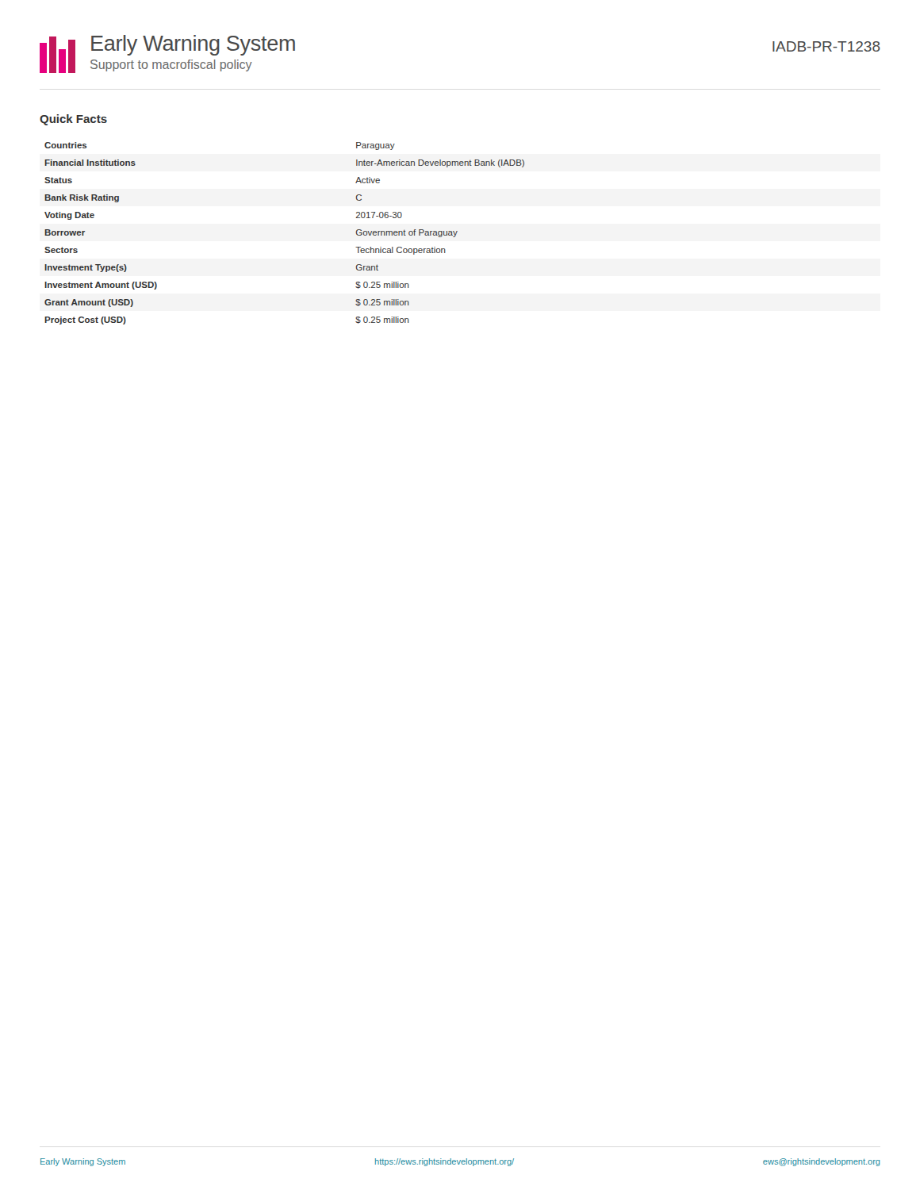Early Warning System
Support to macrofiscal policy
IADB-PR-T1238
Quick Facts
| Countries | Paraguay |
| Financial Institutions | Inter-American Development Bank (IADB) |
| Status | Active |
| Bank Risk Rating | C |
| Voting Date | 2017-06-30 |
| Borrower | Government of Paraguay |
| Sectors | Technical Cooperation |
| Investment Type(s) | Grant |
| Investment Amount (USD) | $ 0.25 million |
| Grant Amount (USD) | $ 0.25 million |
| Project Cost (USD) | $ 0.25 million |
Early Warning System https://ews.rightsindevelopment.org/ ews@rightsindevelopment.org